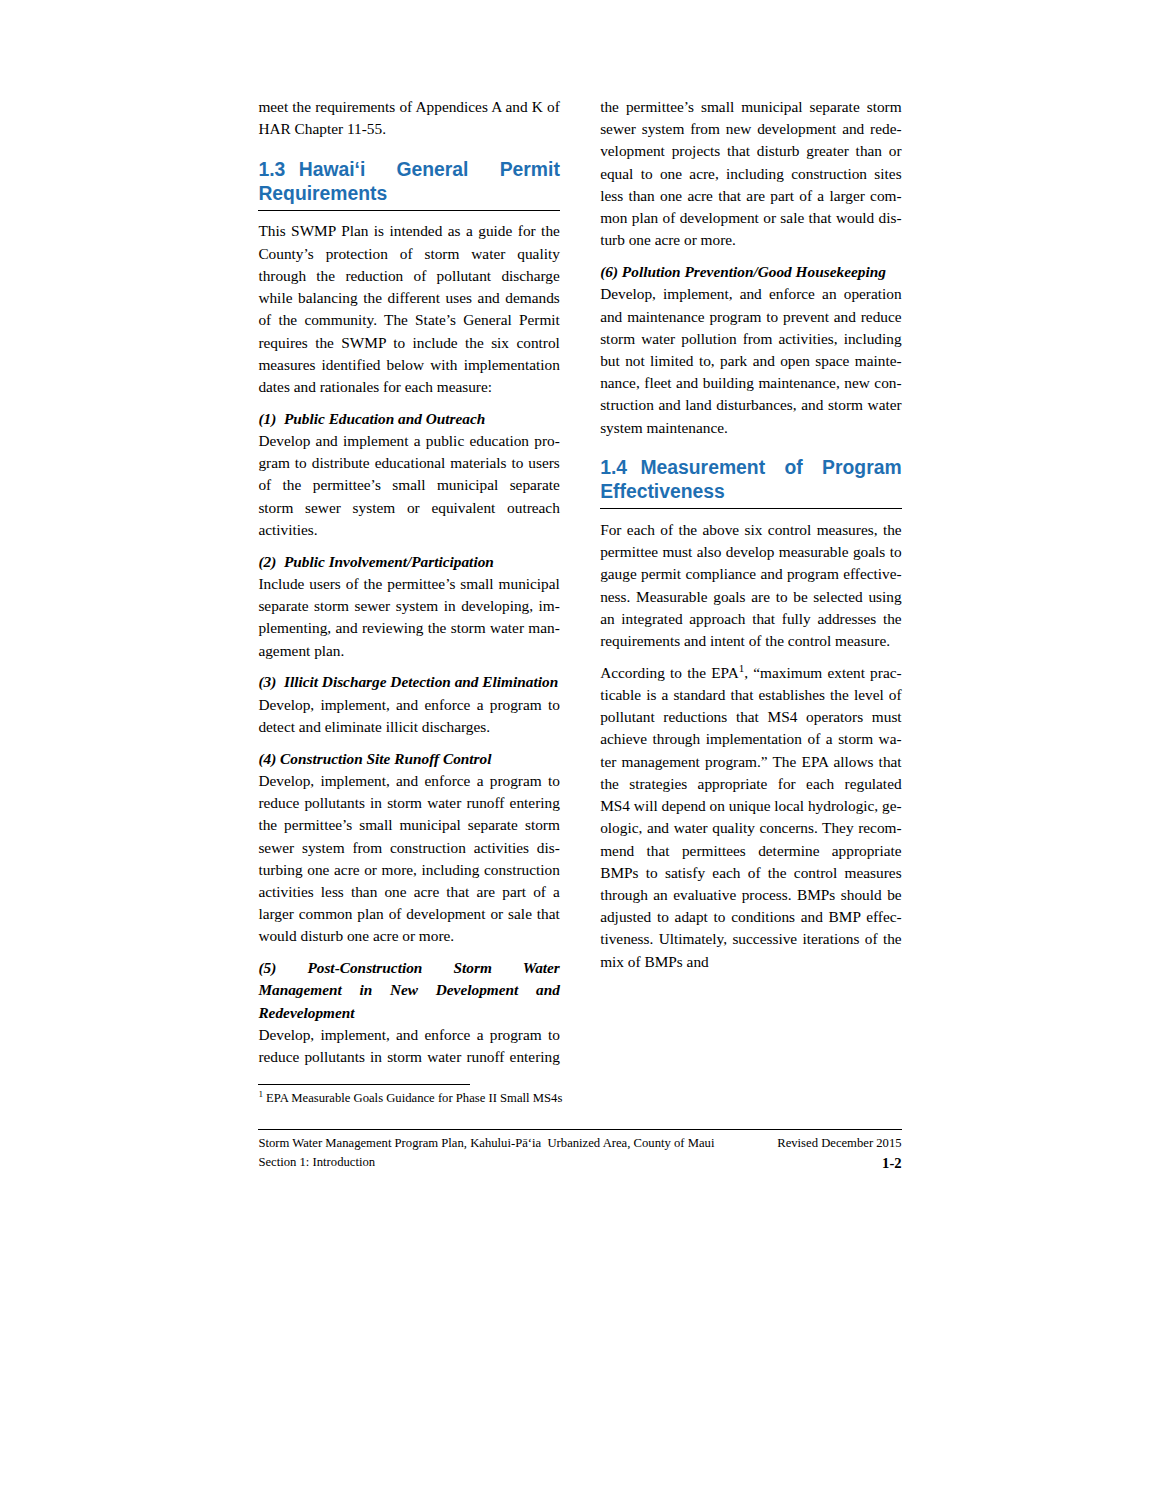meet the requirements of Appendices A and K of HAR Chapter 11-55.
1.3 Hawaiʻi General Permit Requirements
This SWMP Plan is intended as a guide for the County’s protection of storm water quality through the reduction of pollutant discharge while balancing the different uses and demands of the community. The State’s General Permit requires the SWMP to include the six control measures identified below with implementation dates and rationales for each measure:
(1) Public Education and Outreach
Develop and implement a public education program to distribute educational materials to users of the permittee’s small municipal separate storm sewer system or equivalent outreach activities.
(2) Public Involvement/Participation
Include users of the permittee’s small municipal separate storm sewer system in developing, implementing, and reviewing the storm water management plan.
(3) Illicit Discharge Detection and Elimination
Develop, implement, and enforce a program to detect and eliminate illicit discharges.
(4) Construction Site Runoff Control
Develop, implement, and enforce a program to reduce pollutants in storm water runoff entering the permittee’s small municipal separate storm sewer system from construction activities disturbing one acre or more, including construction activities less than one acre that are part of a larger common plan of development or sale that would disturb one acre or more.
(5) Post-Construction Storm Water Management in New Development and Redevelopment
Develop, implement, and enforce a program to reduce pollutants in storm water runoff entering the permittee’s small municipal separate storm sewer system from new development and redevelopment projects that disturb greater than or equal to one acre, including construction sites less than one acre that are part of a larger common plan of development or sale that would disturb one acre or more.
(6) Pollution Prevention/Good Housekeeping
Develop, implement, and enforce an operation and maintenance program to prevent and reduce storm water pollution from activities, including but not limited to, park and open space maintenance, fleet and building maintenance, new construction and land disturbances, and storm water system maintenance.
1.4 Measurement of Program Effectiveness
For each of the above six control measures, the permittee must also develop measurable goals to gauge permit compliance and program effectiveness. Measurable goals are to be selected using an integrated approach that fully addresses the requirements and intent of the control measure.
According to the EPA1, “maximum extent practicable is a standard that establishes the level of pollutant reductions that MS4 operators must achieve through implementation of a storm water management program.” The EPA allows that the strategies appropriate for each regulated MS4 will depend on unique local hydrologic, geologic, and water quality concerns. They recommend that permittees determine appropriate BMPs to satisfy each of the control measures through an evaluative process. BMPs should be adjusted to adapt to conditions and BMP effectiveness. Ultimately, successive iterations of the mix of BMPs and
1 EPA Measurable Goals Guidance for Phase II Small MS4s
Storm Water Management Program Plan, Kahului-Pāʻia Urbanized Area, County of Maui
Section 1: Introduction
Revised December 2015
1-2